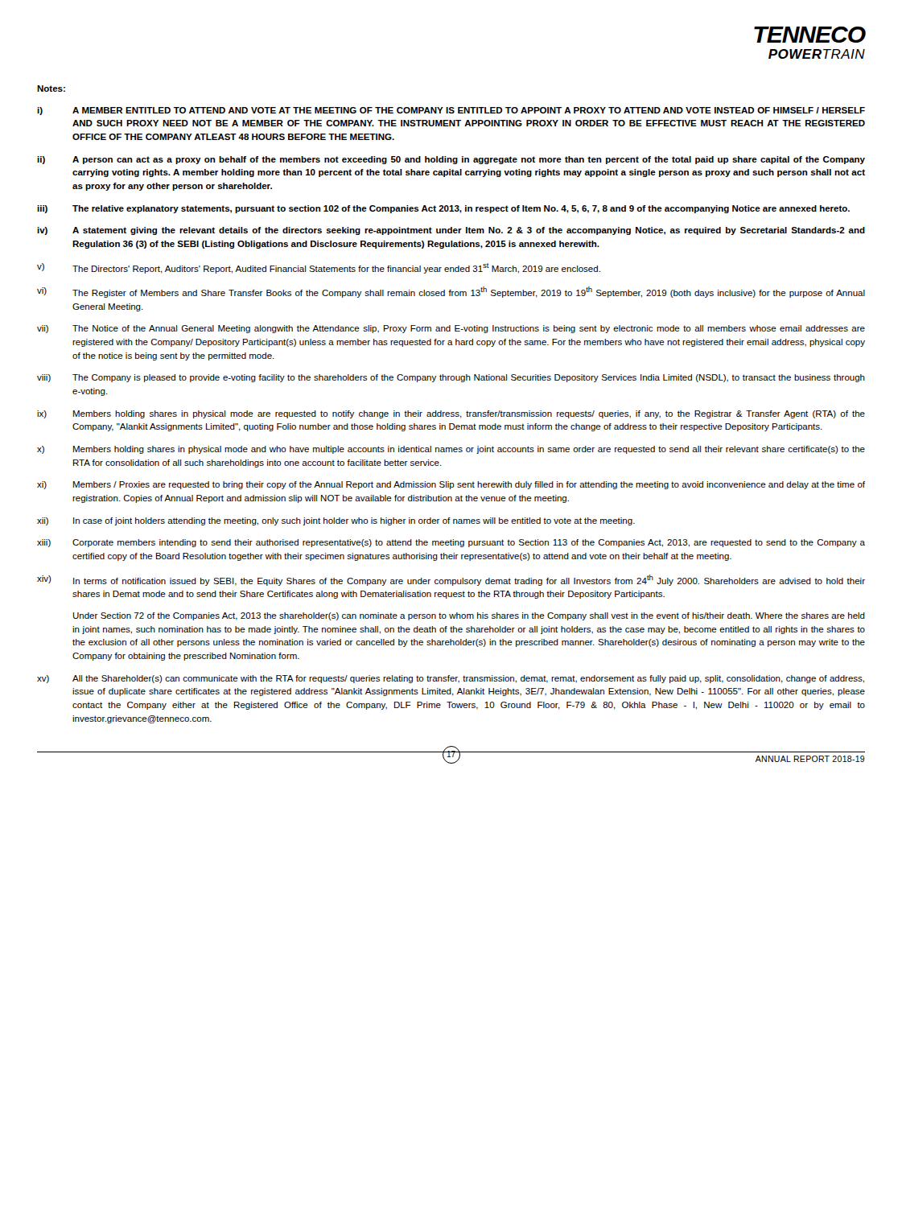TENNECO
POWERTRAIN
Notes:
i) A MEMBER ENTITLED TO ATTEND AND VOTE AT THE MEETING OF THE COMPANY IS ENTITLED TO APPOINT A PROXY TO ATTEND AND VOTE INSTEAD OF HIMSELF / HERSELF AND SUCH PROXY NEED NOT BE A MEMBER OF THE COMPANY. THE INSTRUMENT APPOINTING PROXY IN ORDER TO BE EFFECTIVE MUST REACH AT THE REGISTERED OFFICE OF THE COMPANY ATLEAST 48 HOURS BEFORE THE MEETING.
ii) A person can act as a proxy on behalf of the members not exceeding 50 and holding in aggregate not more than ten percent of the total paid up share capital of the Company carrying voting rights. A member holding more than 10 percent of the total share capital carrying voting rights may appoint a single person as proxy and such person shall not act as proxy for any other person or shareholder.
iii) The relative explanatory statements, pursuant to section 102 of the Companies Act 2013, in respect of Item No. 4, 5, 6, 7, 8 and 9 of the accompanying Notice are annexed hereto.
iv) A statement giving the relevant details of the directors seeking re-appointment under Item No. 2 & 3 of the accompanying Notice, as required by Secretarial Standards-2 and Regulation 36 (3) of the SEBI (Listing Obligations and Disclosure Requirements) Regulations, 2015 is annexed herewith.
v) The Directors' Report, Auditors' Report, Audited Financial Statements for the financial year ended 31st March, 2019 are enclosed.
vi) The Register of Members and Share Transfer Books of the Company shall remain closed from 13th September, 2019 to 19th September, 2019 (both days inclusive) for the purpose of Annual General Meeting.
vii) The Notice of the Annual General Meeting alongwith the Attendance slip, Proxy Form and E-voting Instructions is being sent by electronic mode to all members whose email addresses are registered with the Company/ Depository Participant(s) unless a member has requested for a hard copy of the same. For the members who have not registered their email address, physical copy of the notice is being sent by the permitted mode.
viii) The Company is pleased to provide e-voting facility to the shareholders of the Company through National Securities Depository Services India Limited (NSDL), to transact the business through e-voting.
ix) Members holding shares in physical mode are requested to notify change in their address, transfer/transmission requests/ queries, if any, to the Registrar & Transfer Agent (RTA) of the Company, "Alankit Assignments Limited", quoting Folio number and those holding shares in Demat mode must inform the change of address to their respective Depository Participants.
x) Members holding shares in physical mode and who have multiple accounts in identical names or joint accounts in same order are requested to send all their relevant share certificate(s) to the RTA for consolidation of all such shareholdings into one account to facilitate better service.
xi) Members / Proxies are requested to bring their copy of the Annual Report and Admission Slip sent herewith duly filled in for attending the meeting to avoid inconvenience and delay at the time of registration. Copies of Annual Report and admission slip will NOT be available for distribution at the venue of the meeting.
xii) In case of joint holders attending the meeting, only such joint holder who is higher in order of names will be entitled to vote at the meeting.
xiii) Corporate members intending to send their authorised representative(s) to attend the meeting pursuant to Section 113 of the Companies Act, 2013, are requested to send to the Company a certified copy of the Board Resolution together with their specimen signatures authorising their representative(s) to attend and vote on their behalf at the meeting.
xiv) In terms of notification issued by SEBI, the Equity Shares of the Company are under compulsory demat trading for all Investors from 24th July 2000. Shareholders are advised to hold their shares in Demat mode and to send their Share Certificates along with Dematerialisation request to the RTA through their Depository Participants.
Under Section 72 of the Companies Act, 2013 the shareholder(s) can nominate a person to whom his shares in the Company shall vest in the event of his/their death. Where the shares are held in joint names, such nomination has to be made jointly. The nominee shall, on the death of the shareholder or all joint holders, as the case may be, become entitled to all rights in the shares to the exclusion of all other persons unless the nomination is varied or cancelled by the shareholder(s) in the prescribed manner. Shareholder(s) desirous of nominating a person may write to the Company for obtaining the prescribed Nomination form.
xv) All the Shareholder(s) can communicate with the RTA for requests/ queries relating to transfer, transmission, demat, remat, endorsement as fully paid up, split, consolidation, change of address, issue of duplicate share certificates at the registered address "Alankit Assignments Limited, Alankit Heights, 3E/7, Jhandewalan Extension, New Delhi - 110055". For all other queries, please contact the Company either at the Registered Office of the Company, DLF Prime Towers, 10 Ground Floor, F-79 & 80, Okhla Phase - I, New Delhi - 110020 or by email to investor.grievance@tenneco.com.
17
ANNUAL REPORT 2018-19